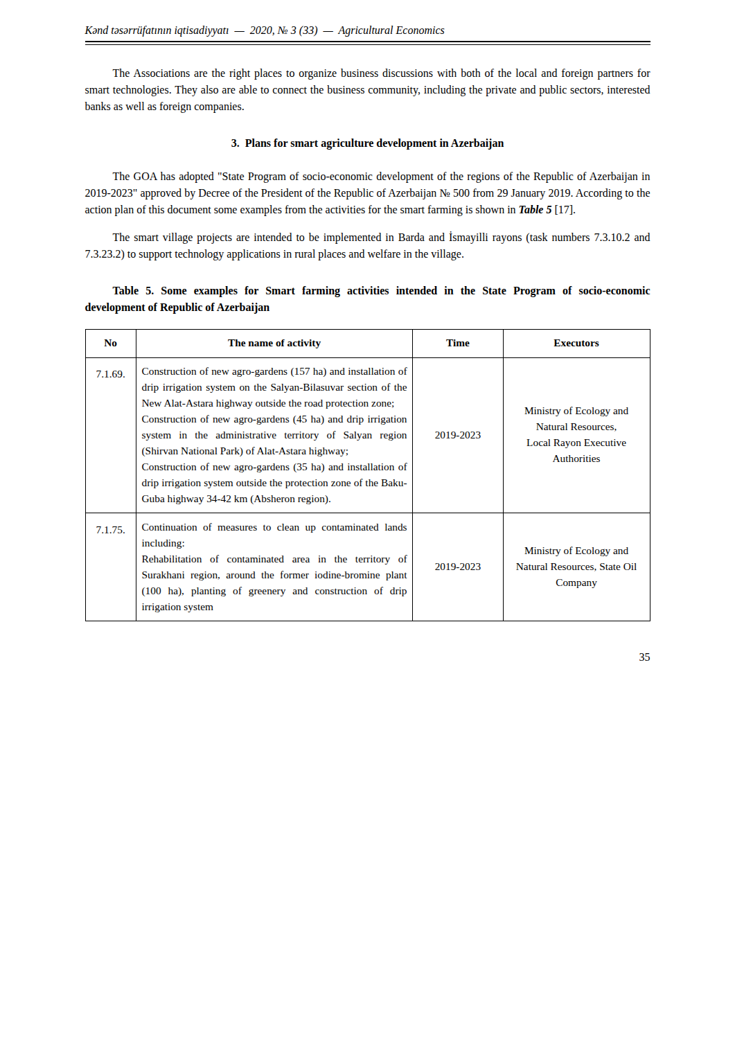Kənd təsərrüfatının iqtisadiyyatı — 2020, № 3 (33) — Agricultural Economics
The Associations are the right places to organize business discussions with both of the local and foreign partners for smart technologies. They also are able to connect the business community, including the private and public sectors, interested banks as well as foreign companies.
3. Plans for smart agriculture development in Azerbaijan
The GOA has adopted "State Program of socio-economic development of the regions of the Republic of Azerbaijan in 2019-2023" approved by Decree of the President of the Republic of Azerbaijan № 500 from 29 January 2019. According to the action plan of this document some examples from the activities for the smart farming is shown in Table 5 [17].
The smart village projects are intended to be implemented in Barda and İsmayilli rayons (task numbers 7.3.10.2 and 7.3.23.2) to support technology applications in rural places and welfare in the village.
Table 5. Some examples for Smart farming activities intended in the State Program of socio-economic development of Republic of Azerbaijan
| No | The name of activity | Time | Executors |
| --- | --- | --- | --- |
| 7.1.69. | Construction of new agro-gardens (157 ha) and installation of drip irrigation system on the Salyan-Bilasuvar section of the New Alat-Astara highway outside the road protection zone; Construction of new agro-gardens (45 ha) and drip irrigation system in the administrative territory of Salyan region (Shirvan National Park) of Alat-Astara highway; Construction of new agro-gardens (35 ha) and installation of drip irrigation system outside the protection zone of the Baku-Guba highway 34-42 km (Absheron region). | 2019-2023 | Ministry of Ecology and Natural Resources, Local Rayon Executive Authorities |
| 7.1.75. | Continuation of measures to clean up contaminated lands including: Rehabilitation of contaminated area in the territory of Surakhani region, around the former iodine-bromine plant (100 ha), planting of greenery and construction of drip irrigation system | 2019-2023 | Ministry of Ecology and Natural Resources, State Oil Company |
35